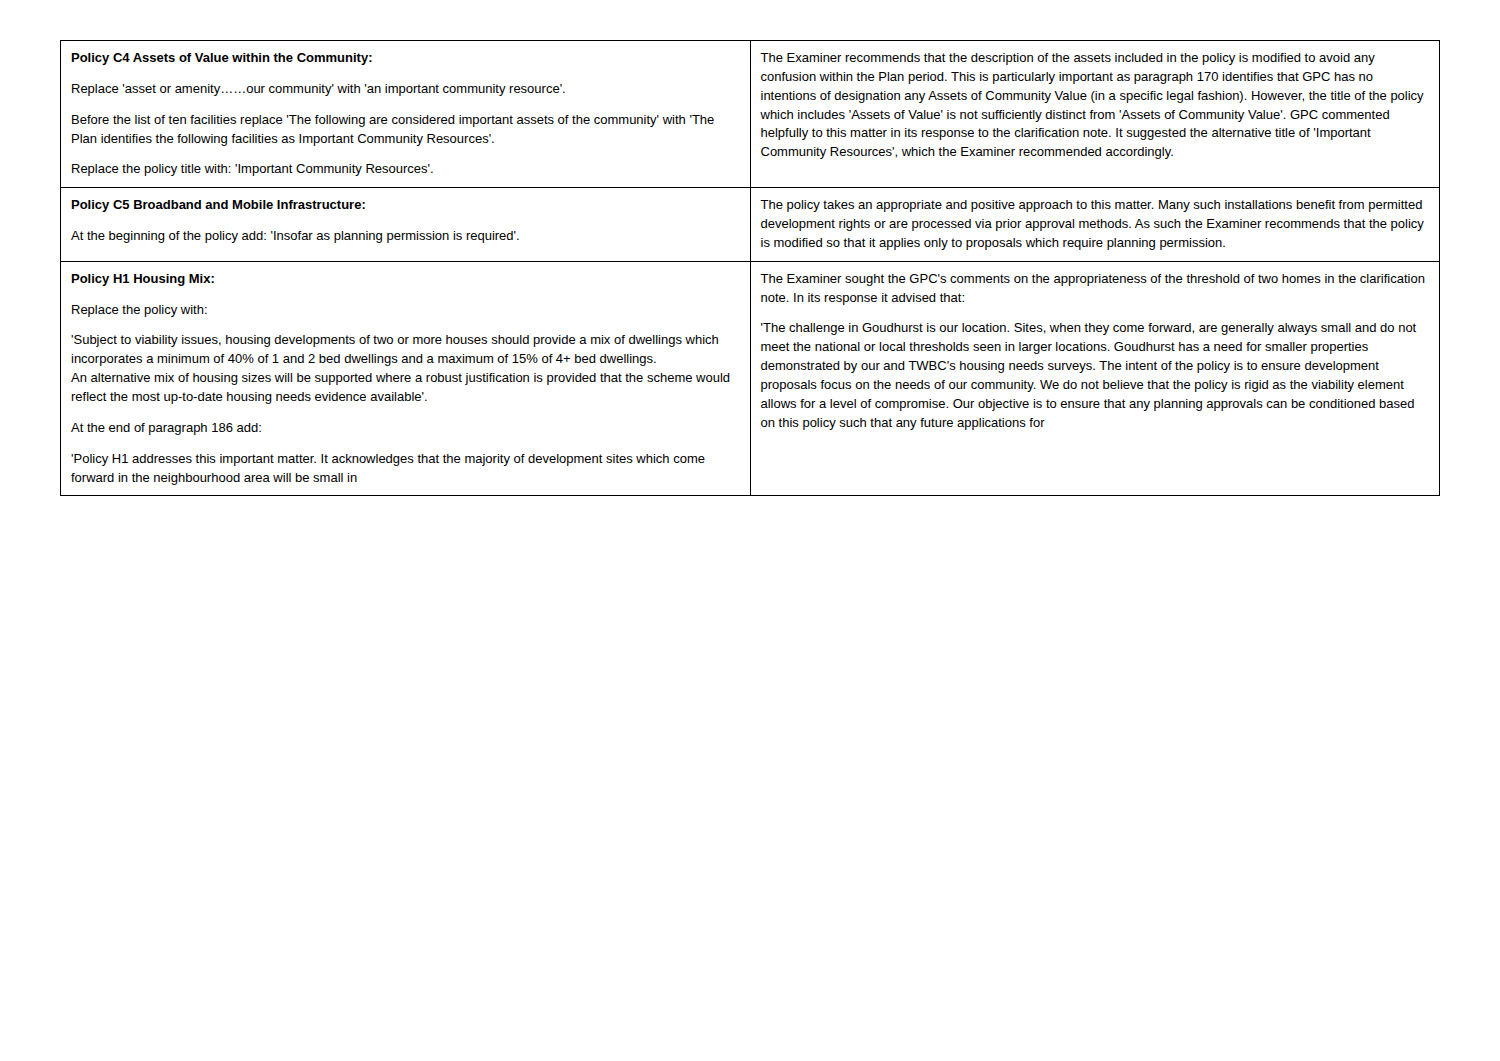| Policy C4 Assets of Value within the Community: Replace 'asset or amenity……our community' with 'an important community resource'. Before the list of ten facilities replace 'The following are considered important assets of the community' with 'The Plan identifies the following facilities as Important Community Resources'. Replace the policy title with: 'Important Community Resources'. | The Examiner recommends that the description of the assets included in the policy is modified to avoid any confusion within the Plan period. This is particularly important as paragraph 170 identifies that GPC has no intentions of designation any Assets of Community Value (in a specific legal fashion). However, the title of the policy which includes 'Assets of Value' is not sufficiently distinct from 'Assets of Community Value'. GPC commented helpfully to this matter in its response to the clarification note. It suggested the alternative title of 'Important Community Resources', which the Examiner recommended accordingly. |
| Policy C5 Broadband and Mobile Infrastructure: At the beginning of the policy add: 'Insofar as planning permission is required'. | The policy takes an appropriate and positive approach to this matter. Many such installations benefit from permitted development rights or are processed via prior approval methods. As such the Examiner recommends that the policy is modified so that it applies only to proposals which require planning permission. |
| Policy H1 Housing Mix: Replace the policy with: 'Subject to viability issues, housing developments of two or more houses should provide a mix of dwellings which incorporates a minimum of 40% of 1 and 2 bed dwellings and a maximum of 15% of 4+ bed dwellings. An alternative mix of housing sizes will be supported where a robust justification is provided that the scheme would reflect the most up-to-date housing needs evidence available'. At the end of paragraph 186 add: 'Policy H1 addresses this important matter. It acknowledges that the majority of development sites which come forward in the neighbourhood area will be small in | The Examiner sought the GPC's comments on the appropriateness of the threshold of two homes in the clarification note. In its response it advised that: 'The challenge in Goudhurst is our location. Sites, when they come forward, are generally always small and do not meet the national or local thresholds seen in larger locations. Goudhurst has a need for smaller properties demonstrated by our and TWBC's housing needs surveys. The intent of the policy is to ensure development proposals focus on the needs of our community. We do not believe that the policy is rigid as the viability element allows for a level of compromise. Our objective is to ensure that any planning approvals can be conditioned based on this policy such that any future applications for |